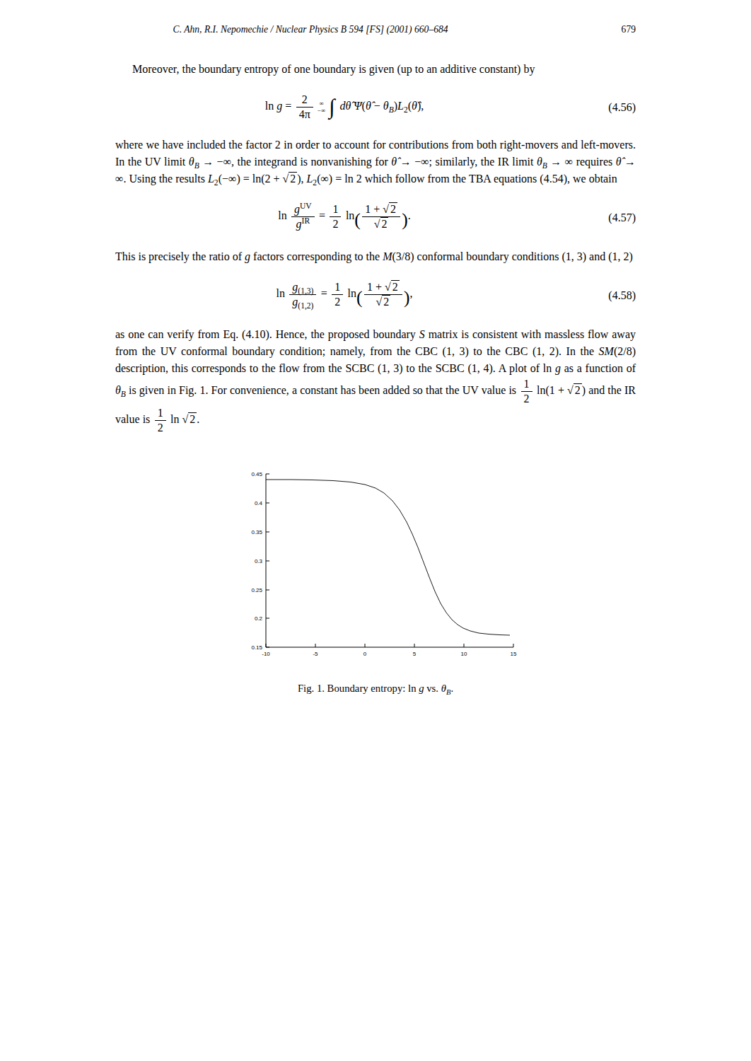C. Ahn, R.I. Nepomechie / Nuclear Physics B 594 [FS] (2001) 660–684 679
Moreover, the boundary entropy of one boundary is given (up to an additive constant) by
ln g = 24π ∞−∞∫ dθ̂ Ψ(θ̂ − θB)L2(θ̂), (4.56)
where we have included the factor 2 in order to account for contributions from both right-movers and left-movers. In the UV limit θB → −∞, the integrand is nonvanishing for θ̂ → −∞; similarly, the IR limit θB → ∞ requires θ̂ → ∞. Using the results L2(−∞) = ln(2 + √2), L2(∞) = ln 2 which follow from the TBA equations (4.54), we obtain
ln gUV gIR = 12 ln(1 + √2√2). (4.57)
This is precisely the ratio of g factors corresponding to the M(3/8) conformal boundary conditions (1, 3) and (1, 2)
ln g(1,3) g(1,2) = 12 ln(1 + √2√2), (4.58)
as one can verify from Eq. (4.10). Hence, the proposed boundary S matrix is consistent with massless flow away from the UV conformal boundary condition; namely, from the CBC (1, 3) to the CBC (1, 2). In the SM(2/8) description, this corresponds to the flow from the SCBC (1, 3) to the SCBC (1, 4). A plot of ln g as a function of θB is given in Fig. 1. For convenience, a constant has been added so that the UV value is 12 ln(1 + √2) and the IR value is 12 ln √2.
0.45 0.4 0.35 0.3 0.25 0.2 0.15 -10 -5 0 5 10 15
Fig. 1. Boundary entropy: ln g vs. θB.